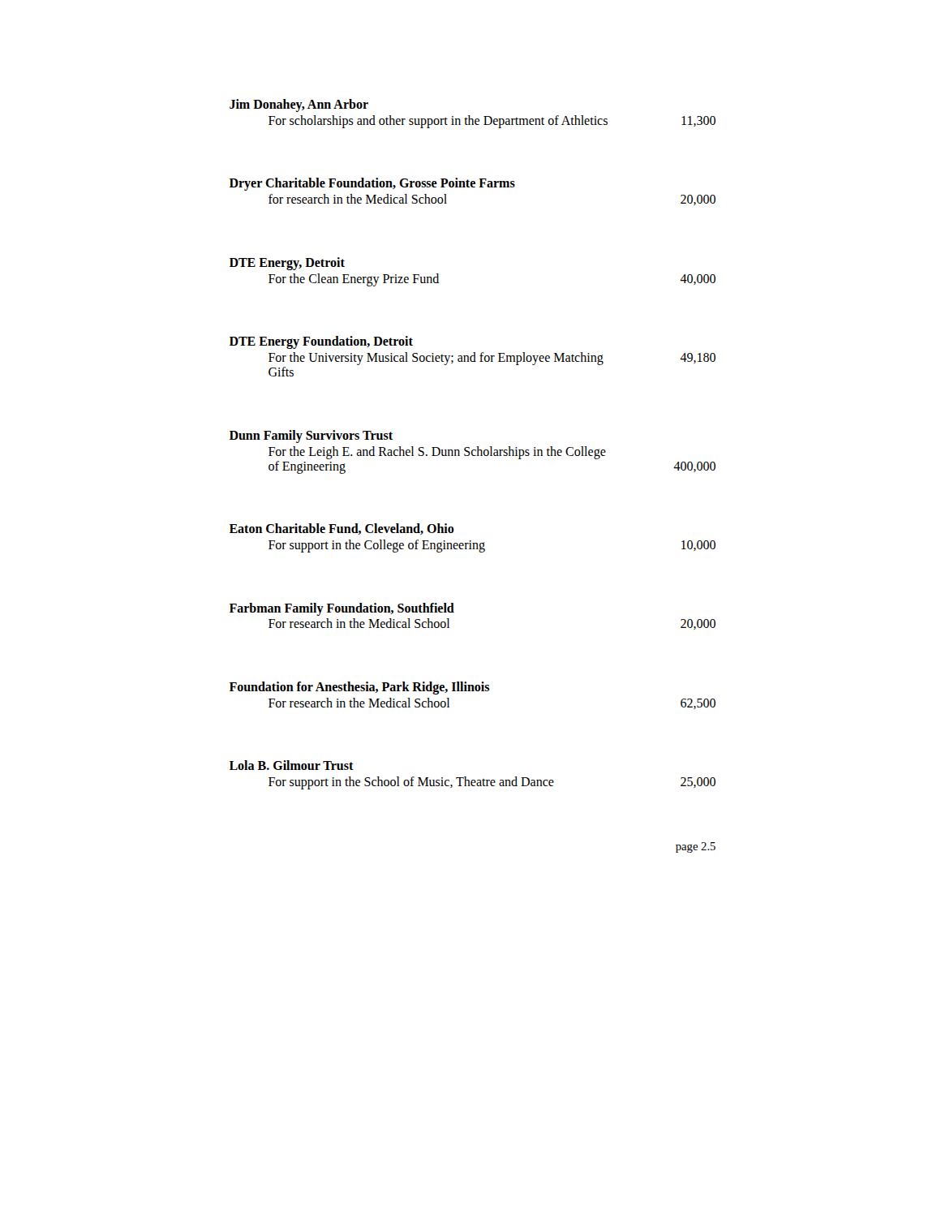Jim Donahey, Ann Arbor
For scholarships and other support in the Department of Athletics
11,300
Dryer Charitable Foundation, Grosse Pointe Farms
for research in the Medical School
20,000
DTE Energy, Detroit
For the Clean Energy Prize Fund
40,000
DTE Energy Foundation, Detroit
For the University Musical Society; and for Employee Matching Gifts
49,180
Dunn Family Survivors Trust
For the Leigh E. and Rachel S. Dunn Scholarships in the College of Engineering
400,000
Eaton Charitable Fund, Cleveland, Ohio
For support in the College of Engineering
10,000
Farbman Family Foundation, Southfield
For research in the Medical School
20,000
Foundation for Anesthesia, Park Ridge, Illinois
For research in the Medical School
62,500
Lola B. Gilmour Trust
For support in the School of Music, Theatre and Dance
25,000
page 2.5